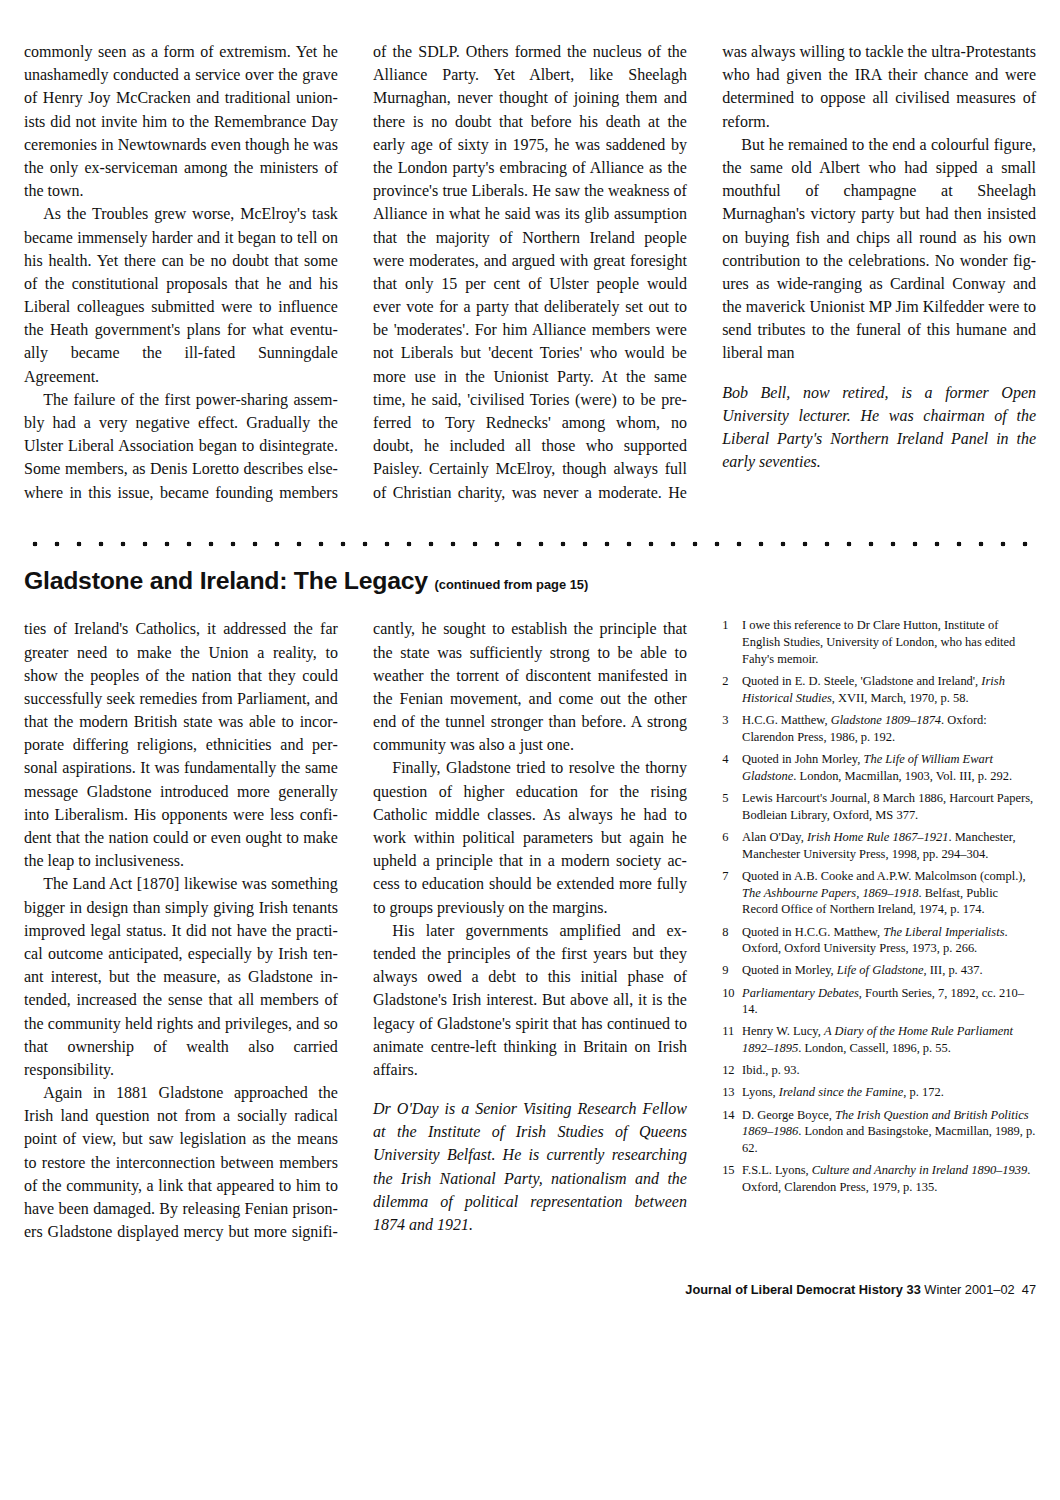commonly seen as a form of extremism. Yet he unashamedly conducted a service over the grave of Henry Joy McCracken and traditional unionists did not invite him to the Remembrance Day ceremonies in Newtownards even though he was the only ex-serviceman among the ministers of the town.
As the Troubles grew worse, McElroy's task became immensely harder and it began to tell on his health. Yet there can be no doubt that some of the constitutional proposals that he and his Liberal colleagues submitted were to influence the Heath government's plans for what eventually became the ill-fated Sunningdale Agreement.
The failure of the first power-sharing assembly had a very negative effect. Gradually the Ulster Liberal Association began to disintegrate. Some members, as Denis Loretto describes elsewhere in this issue, became founding members of the SDLP. Others formed the nucleus of the Alliance Party. Yet Albert, like Sheelagh Murnaghan, never thought of joining them and there is no doubt that before his death at the early age of sixty in 1975, he was saddened by the London party's embracing of Alliance as the province's true Liberals. He saw the weakness of Alliance in what he said was its glib assumption that the majority of Northern Ireland people were moderates, and argued with great foresight that only 15 per cent of Ulster people would ever vote for a party that deliberately set out to be 'moderates'. For him Alliance members were not Liberals but 'decent Tories' who would be more use in the Unionist Party. At the same time, he said, 'civilised Tories (were) to be preferred to Tory Rednecks' among whom, no doubt, he included all those who supported Paisley. Certainly McElroy, though always full of Christian charity, was never a moderate. He was always willing to tackle the ultra-Protestants who had given the IRA their chance and were determined to oppose all civilised measures of reform.
But he remained to the end a colourful figure, the same old Albert who had sipped a small mouthful of champagne at Sheelagh Murnaghan's victory party but had then insisted on buying fish and chips all round as his own contribution to the celebrations. No wonder figures as wide-ranging as Cardinal Conway and the maverick Unionist MP Jim Kilfedder were to send tributes to the funeral of this humane and liberal man
Bob Bell, now retired, is a former Open University lecturer. He was chairman of the Liberal Party's Northern Ireland Panel in the early seventies.
Gladstone and Ireland: The Legacy (continued from page 15)
ties of Ireland's Catholics, it addressed the far greater need to make the Union a reality, to show the peoples of the nation that they could successfully seek remedies from Parliament, and that the modern British state was able to incorporate differing religions, ethnicities and personal aspirations. It was fundamentally the same message Gladstone introduced more generally into Liberalism. His opponents were less confident that the nation could or even ought to make the leap to inclusiveness.
The Land Act [1870] likewise was something bigger in design than simply giving Irish tenants improved legal status. It did not have the practical outcome anticipated, especially by Irish tenant interest, but the measure, as Gladstone intended, increased the sense that all members of the community held rights and privileges, and so that ownership of wealth also carried responsibility.
Again in 1881 Gladstone approached the Irish land question not from a socially radical point of view, but saw legislation as the means to restore the interconnection between members of the community, a link that appeared to him to have been damaged. By releasing Fenian prisoners Gladstone displayed mercy but more significantly, he sought to establish the principle that the state was sufficiently strong to be able to weather the torrent of discontent manifested in the Fenian movement, and come out the other end of the tunnel stronger than before. A strong community was also a just one.
Finally, Gladstone tried to resolve the thorny question of higher education for the rising Catholic middle classes. As always he had to work within political parameters but again he upheld a principle that in a modern society access to education should be extended more fully to groups previously on the margins.
His later governments amplified and extended the principles of the first years but they always owed a debt to this initial phase of Gladstone's Irish interest. But above all, it is the legacy of Gladstone's spirit that has continued to animate centre-left thinking in Britain on Irish affairs.
Dr O'Day is a Senior Visiting Research Fellow at the Institute of Irish Studies of Queens University Belfast. He is currently researching the Irish National Party, nationalism and the dilemma of political representation between 1874 and 1921.
1 I owe this reference to Dr Clare Hutton, Institute of English Studies, University of London, who has edited Fahy's memoir.
2 Quoted in E. D. Steele, 'Gladstone and Ireland', Irish Historical Studies, XVII, March, 1970, p. 58.
3 H.C.G. Matthew, Gladstone 1809–1874. Oxford: Clarendon Press, 1986, p. 192.
4 Quoted in John Morley, The Life of William Ewart Gladstone. London, Macmillan, 1903, Vol. III, p. 292.
5 Lewis Harcourt's Journal, 8 March 1886, Harcourt Papers, Bodleian Library, Oxford, MS 377.
6 Alan O'Day, Irish Home Rule 1867–1921. Manchester, Manchester University Press, 1998, pp. 294–304.
7 Quoted in A.B. Cooke and A.P.W. Malcolmson (compl.), The Ashbourne Papers, 1869–1918. Belfast, Public Record Office of Northern Ireland, 1974, p. 174.
8 Quoted in H.C.G. Matthew, The Liberal Imperialists. Oxford, Oxford University Press, 1973, p. 266.
9 Quoted in Morley, Life of Gladstone, III, p. 437.
10 Parliamentary Debates, Fourth Series, 7, 1892, cc. 210–14.
11 Henry W. Lucy, A Diary of the Home Rule Parliament 1892–1895. London, Cassell, 1896, p. 55.
12 Ibid., p. 93.
13 Lyons, Ireland since the Famine, p. 172.
14 D. George Boyce, The Irish Question and British Politics 1869–1986. London and Basingstoke, Macmillan, 1989, p. 62.
15 F.S.L. Lyons, Culture and Anarchy in Ireland 1890–1939. Oxford, Clarendon Press, 1979, p. 135.
Journal of Liberal Democrat History 33 Winter 2001–02 47